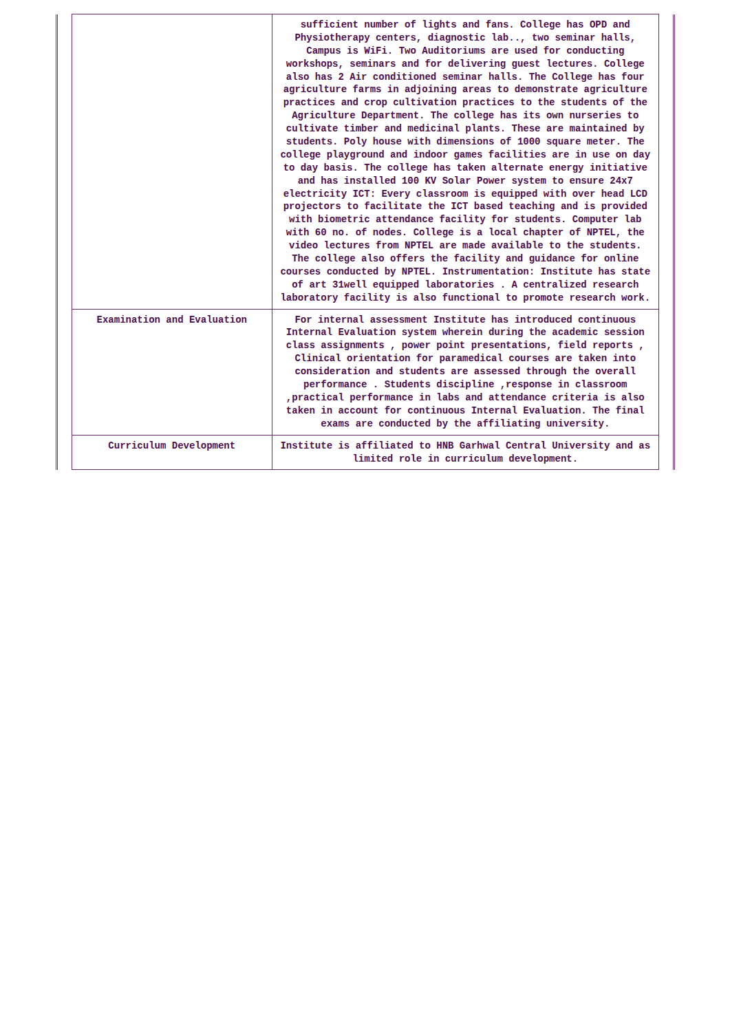| | | sufficient number of lights and fans. College has OPD and Physiotherapy centers, diagnostic lab.., two seminar halls, Campus is WiFi. Two Auditoriums are used for conducting workshops, seminars and for delivering guest lectures. College also has 2 Air conditioned seminar halls. The College has four agriculture farms in adjoining areas to demonstrate agriculture practices and crop cultivation practices to the students of the Agriculture Department. The college has its own nurseries to cultivate timber and medicinal plants. These are maintained by students. Poly house with dimensions of 1000 square meter. The college playground and indoor games facilities are in use on day to day basis. The college has taken alternate energy initiative and has installed 100 KV Solar Power system to ensure 24x7 electricity ICT: Every classroom is equipped with over head LCD projectors to facilitate the ICT based teaching and is provided with biometric attendance facility for students. Computer lab with 60 no. of nodes. College is a local chapter of NPTEL, the video lectures from NPTEL are made available to the students. The college also offers the facility and guidance for online courses conducted by NPTEL. Instrumentation: Institute has state of art 31well equipped laboratories . A centralized research laboratory facility is also functional to promote research work. | |
| | Examination and Evaluation | For internal assessment Institute has introduced continuous Internal Evaluation system wherein during the academic session class assignments , power point presentations, field reports , Clinical orientation for paramedical courses are taken into consideration and students are assessed through the overall performance . Students discipline ,response in classroom ,practical performance in labs and attendance criteria is also taken in account for continuous Internal Evaluation. The final exams are conducted by the affiliating university. | |
| | Curriculum Development | Institute is affiliated to HNB Garhwal Central University and as limited role in curriculum development. | |